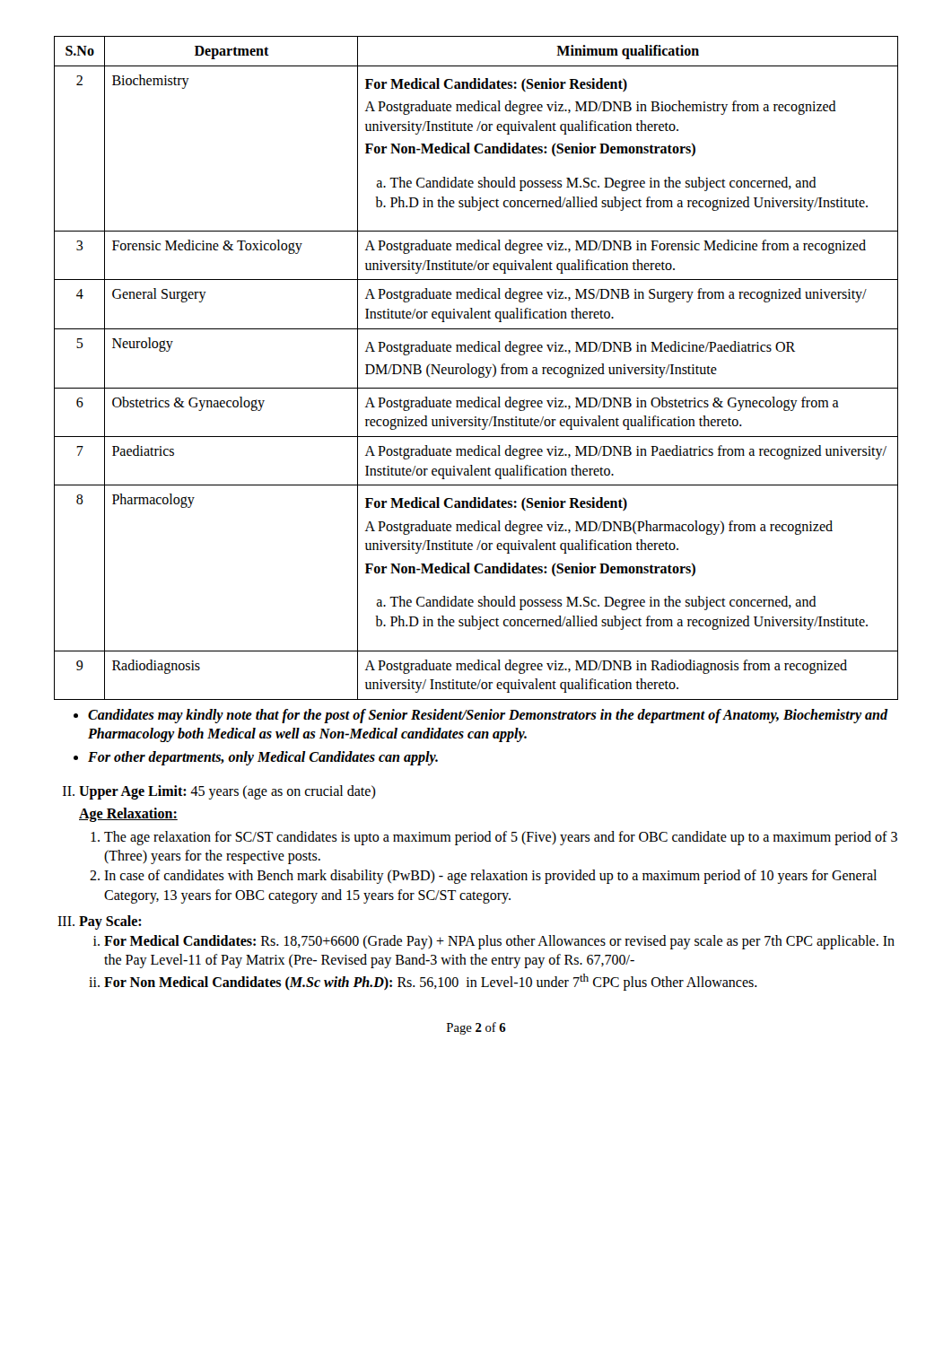| S.No | Department | Minimum qualification |
| --- | --- | --- |
| 2 | Biochemistry | For Medical Candidates: (Senior Resident) A Postgraduate medical degree viz., MD/DNB in Biochemistry from a recognized university/Institute /or equivalent qualification thereto. For Non-Medical Candidates: (Senior Demonstrators) The Candidate should possess M.Sc. Degree in the subject concerned, and Ph.D in the subject concerned/allied subject from a recognized University/Institute. |
| 3 | Forensic Medicine & Toxicology | A Postgraduate medical degree viz., MD/DNB in Forensic Medicine from a recognized university/Institute/or equivalent qualification thereto. |
| 4 | General Surgery | A Postgraduate medical degree viz., MS/DNB in Surgery from a recognized university/ Institute/or equivalent qualification thereto. |
| 5 | Neurology | A Postgraduate medical degree viz., MD/DNB in Medicine/Paediatrics OR DM/DNB (Neurology) from a recognized university/Institute |
| 6 | Obstetrics & Gynaecology | A Postgraduate medical degree viz., MD/DNB in Obstetrics & Gynecology from a recognized university/Institute/or equivalent qualification thereto. |
| 7 | Paediatrics | A Postgraduate medical degree viz., MD/DNB in Paediatrics from a recognized university/ Institute/or equivalent qualification thereto. |
| 8 | Pharmacology | For Medical Candidates: (Senior Resident) A Postgraduate medical degree viz., MD/DNB(Pharmacology) from a recognized university/Institute /or equivalent qualification thereto. For Non-Medical Candidates: (Senior Demonstrators) The Candidate should possess M.Sc. Degree in the subject concerned, and Ph.D in the subject concerned/allied subject from a recognized University/Institute. |
| 9 | Radiodiagnosis | A Postgraduate medical degree viz., MD/DNB in Radiodiagnosis from a recognized university/ Institute/or equivalent qualification thereto. |
Candidates may kindly note that for the post of Senior Resident/Senior Demonstrators in the department of Anatomy, Biochemistry and Pharmacology both Medical as well as Non-Medical candidates can apply.
For other departments, only Medical Candidates can apply.
Upper Age Limit: 45 years (age as on crucial date)
Age Relaxation:
The age relaxation for SC/ST candidates is upto a maximum period of 5 (Five) years and for OBC candidate up to a maximum period of 3 (Three) years for the respective posts.
In case of candidates with Bench mark disability (PwBD) - age relaxation is provided up to a maximum period of 10 years for General Category, 13 years for OBC category and 15 years for SC/ST category.
Pay Scale:
For Medical Candidates: Rs. 18,750+6600 (Grade Pay) + NPA plus other Allowances or revised pay scale as per 7th CPC applicable. In the Pay Level-11 of Pay Matrix (Pre- Revised pay Band-3 with the entry pay of Rs. 67,700/-
For Non Medical Candidates (M.Sc with Ph.D): Rs. 56,100 in Level-10 under 7th CPC plus Other Allowances.
Page 2 of 6